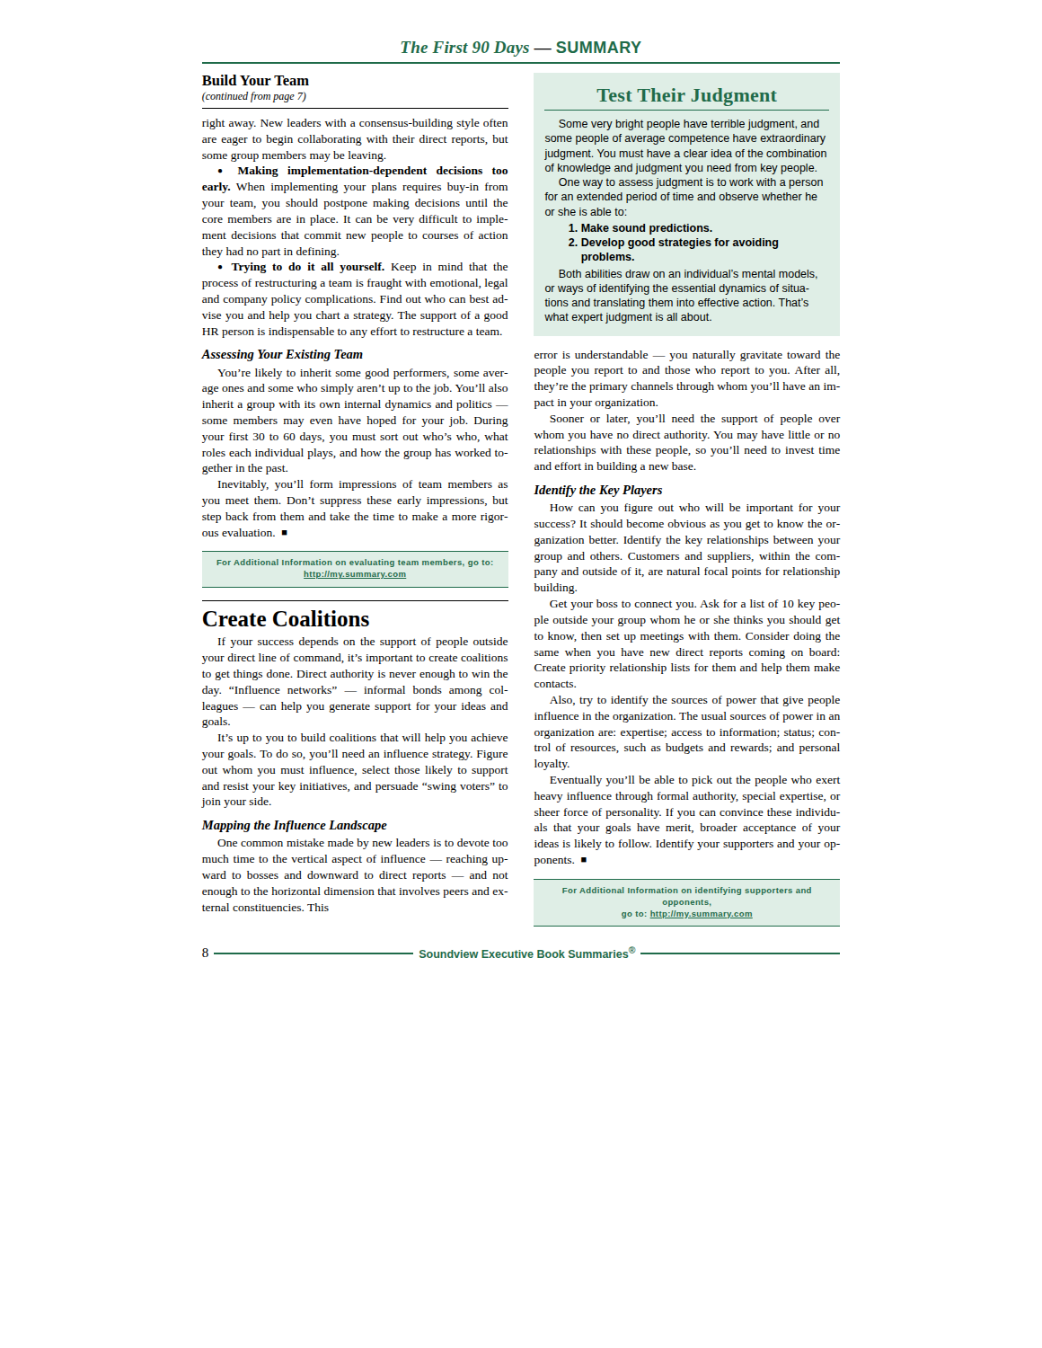The First 90 Days — SUMMARY
Build Your Team
(continued from page 7)
right away. New leaders with a consensus-building style often are eager to begin collaborating with their direct reports, but some group members may be leaving.
Making implementation-dependent decisions too early. When implementing your plans requires buy-in from your team, you should postpone making decisions until the core members are in place. It can be very difficult to implement decisions that commit new people to courses of action they had no part in defining.
Trying to do it all yourself. Keep in mind that the process of restructuring a team is fraught with emotional, legal and company policy complications. Find out who can best advise you and help you chart a strategy. The support of a good HR person is indispensable to any effort to restructure a team.
Assessing Your Existing Team
You’re likely to inherit some good performers, some average ones and some who simply aren’t up to the job. You’ll also inherit a group with its own internal dynamics and politics — some members may even have hoped for your job. During your first 30 to 60 days, you must sort out who’s who, what roles each individual plays, and how the group has worked together in the past.
Inevitably, you’ll form impressions of team members as you meet them. Don’t suppress these early impressions, but step back from them and take the time to make a more rigorous evaluation. ■
For Additional Information on evaluating team members, go to:
http://my.summary.com
Create Coalitions
If your success depends on the support of people outside your direct line of command, it’s important to create coalitions to get things done. Direct authority is never enough to win the day. “Influence networks” — informal bonds among colleagues — can help you generate support for your ideas and goals.
It’s up to you to build coalitions that will help you achieve your goals. To do so, you’ll need an influence strategy. Figure out whom you must influence, select those likely to support and resist your key initiatives, and persuade “swing voters” to join your side.
Mapping the Influence Landscape
One common mistake made by new leaders is to devote too much time to the vertical aspect of influence — reaching upward to bosses and downward to direct reports — and not enough to the horizontal dimension that involves peers and external constituencies. This
Test Their Judgment
Some very bright people have terrible judgment, and some people of average competence have extraordinary judgment. You must have a clear idea of the combination of knowledge and judgment you need from key people.
One way to assess judgment is to work with a person for an extended period of time and observe whether he or she is able to:
Make sound predictions.
Develop good strategies for avoiding problems.
Both abilities draw on an individual’s mental models, or ways of identifying the essential dynamics of situations and translating them into effective action. That’s what expert judgment is all about.
error is understandable — you naturally gravitate toward the people you report to and those who report to you. After all, they’re the primary channels through whom you’ll have an impact in your organization.
Sooner or later, you’ll need the support of people over whom you have no direct authority. You may have little or no relationships with these people, so you’ll need to invest time and effort in building a new base.
Identify the Key Players
How can you figure out who will be important for your success? It should become obvious as you get to know the organization better. Identify the key relationships between your group and others. Customers and suppliers, within the company and outside of it, are natural focal points for relationship building.
Get your boss to connect you. Ask for a list of 10 key people outside your group whom he or she thinks you should get to know, then set up meetings with them. Consider doing the same when you have new direct reports coming on board: Create priority relationship lists for them and help them make contacts.
Also, try to identify the sources of power that give people influence in the organization. The usual sources of power in an organization are: expertise; access to information; status; control of resources, such as budgets and rewards; and personal loyalty.
Eventually you’ll be able to pick out the people who exert heavy influence through formal authority, special expertise, or sheer force of personality. If you can convince these individuals that your goals have merit, broader acceptance of your ideas is likely to follow. Identify your supporters and your opponents. ■
For Additional Information on identifying supporters and opponents,
go to: http://my.summary.com
8 Soundview Executive Book Summaries®